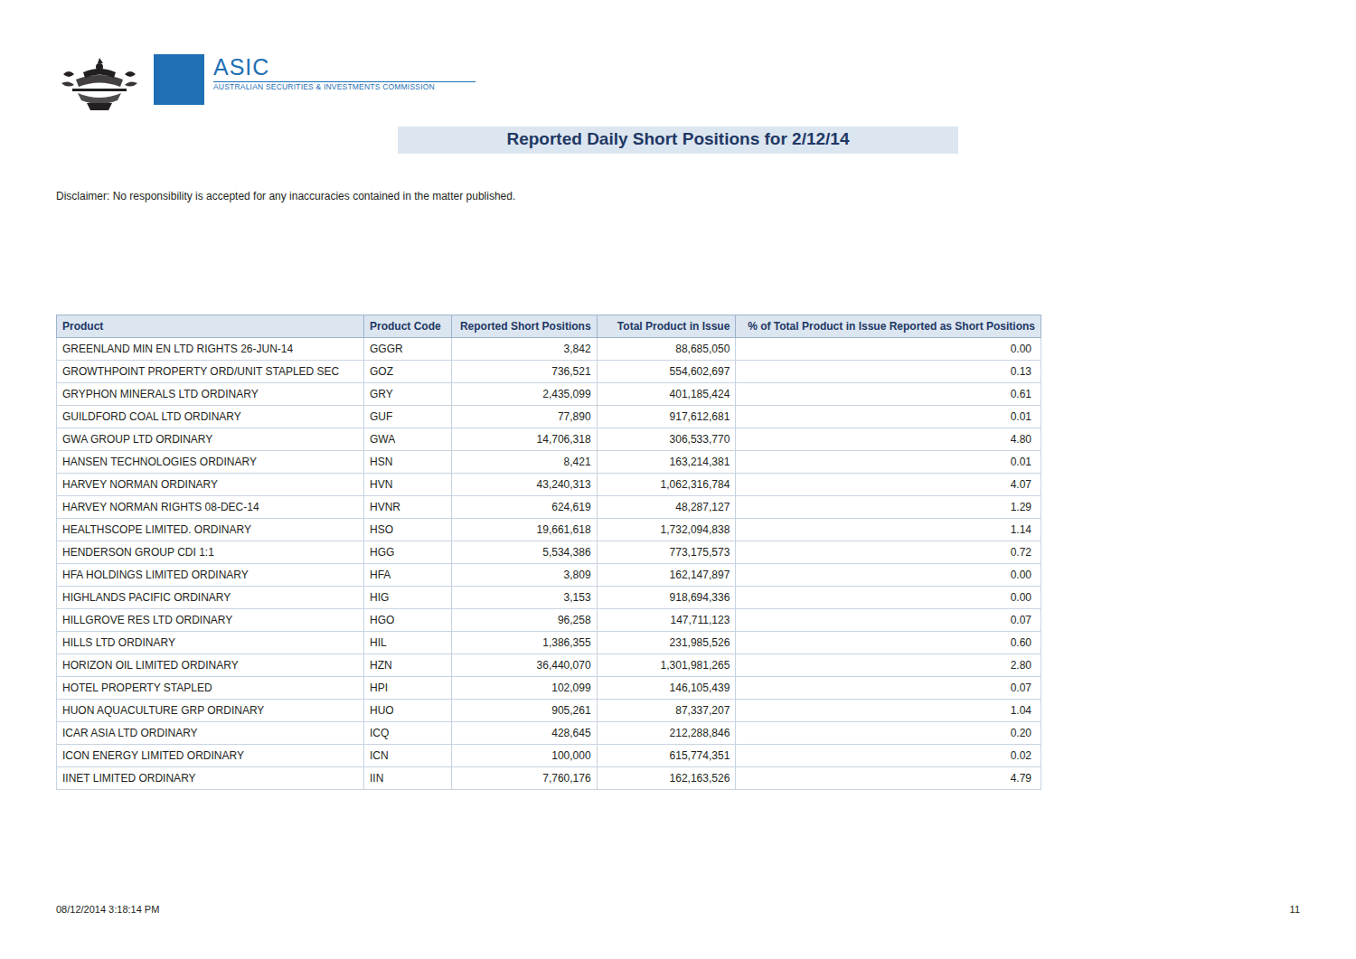ASIC
AUSTRALIAN SECURITIES & INVESTMENTS COMMISSION
Reported Daily Short Positions for 2/12/14
Disclaimer: No responsibility is accepted for any inaccuracies contained in the matter published.
| Product | Product Code | Reported Short Positions | Total Product in Issue | % of Total Product in Issue Reported as Short Positions |
| --- | --- | --- | --- | --- |
| GREENLAND MIN EN LTD RIGHTS 26-JUN-14 | GGGR | 3,842 | 88,685,050 | 0.00 |
| GROWTHPOINT PROPERTY ORD/UNIT STAPLED SEC | GOZ | 736,521 | 554,602,697 | 0.13 |
| GRYPHON MINERALS LTD ORDINARY | GRY | 2,435,099 | 401,185,424 | 0.61 |
| GUILDFORD COAL LTD ORDINARY | GUF | 77,890 | 917,612,681 | 0.01 |
| GWA GROUP LTD ORDINARY | GWA | 14,706,318 | 306,533,770 | 4.80 |
| HANSEN TECHNOLOGIES ORDINARY | HSN | 8,421 | 163,214,381 | 0.01 |
| HARVEY NORMAN ORDINARY | HVN | 43,240,313 | 1,062,316,784 | 4.07 |
| HARVEY NORMAN RIGHTS 08-DEC-14 | HVNR | 624,619 | 48,287,127 | 1.29 |
| HEALTHSCOPE LIMITED. ORDINARY | HSO | 19,661,618 | 1,732,094,838 | 1.14 |
| HENDERSON GROUP CDI 1:1 | HGG | 5,534,386 | 773,175,573 | 0.72 |
| HFA HOLDINGS LIMITED ORDINARY | HFA | 3,809 | 162,147,897 | 0.00 |
| HIGHLANDS PACIFIC ORDINARY | HIG | 3,153 | 918,694,336 | 0.00 |
| HILLGROVE RES LTD ORDINARY | HGO | 96,258 | 147,711,123 | 0.07 |
| HILLS LTD ORDINARY | HIL | 1,386,355 | 231,985,526 | 0.60 |
| HORIZON OIL LIMITED ORDINARY | HZN | 36,440,070 | 1,301,981,265 | 2.80 |
| HOTEL PROPERTY STAPLED | HPI | 102,099 | 146,105,439 | 0.07 |
| HUON AQUACULTURE GRP ORDINARY | HUO | 905,261 | 87,337,207 | 1.04 |
| ICAR ASIA LTD ORDINARY | ICQ | 428,645 | 212,288,846 | 0.20 |
| ICON ENERGY LIMITED ORDINARY | ICN | 100,000 | 615,774,351 | 0.02 |
| IINET LIMITED ORDINARY | IIN | 7,760,176 | 162,163,526 | 4.79 |
08/12/2014 3:18:14 PM
11